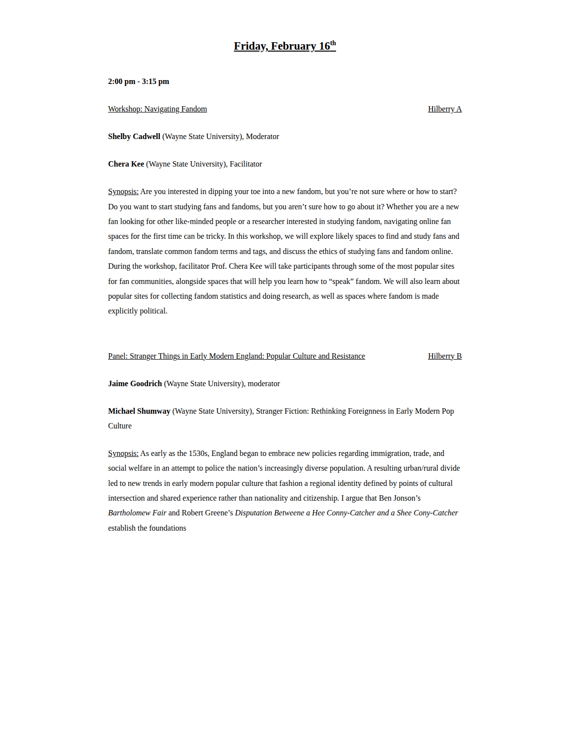Friday, February 16th
2:00 pm - 3:15 pm
Workshop: Navigating Fandom Hilberry A
Shelby Cadwell (Wayne State University), Moderator
Chera Kee (Wayne State University), Facilitator
Synopsis: Are you interested in dipping your toe into a new fandom, but you’re not sure where or how to start? Do you want to start studying fans and fandoms, but you aren’t sure how to go about it? Whether you are a new fan looking for other like-minded people or a researcher interested in studying fandom, navigating online fan spaces for the first time can be tricky. In this workshop, we will explore likely spaces to find and study fans and fandom, translate common fandom terms and tags, and discuss the ethics of studying fans and fandom online. During the workshop, facilitator Prof. Chera Kee will take participants through some of the most popular sites for fan communities, alongside spaces that will help you learn how to “speak” fandom. We will also learn about popular sites for collecting fandom statistics and doing research, as well as spaces where fandom is made explicitly political.
Panel: Stranger Things in Early Modern England: Popular Culture and Resistance Hilberry B
Jaime Goodrich (Wayne State University), moderator
Michael Shumway (Wayne State University), Stranger Fiction: Rethinking Foreignness in Early Modern Pop Culture
Synopsis: As early as the 1530s, England began to embrace new policies regarding immigration, trade, and social welfare in an attempt to police the nation’s increasingly diverse population. A resulting urban/rural divide led to new trends in early modern popular culture that fashion a regional identity defined by points of cultural intersection and shared experience rather than nationality and citizenship. I argue that Ben Jonson’s Bartholomew Fair and Robert Greene’s Disputation Betweene a Hee Conny-Catcher and a Shee Cony-Catcher establish the foundations